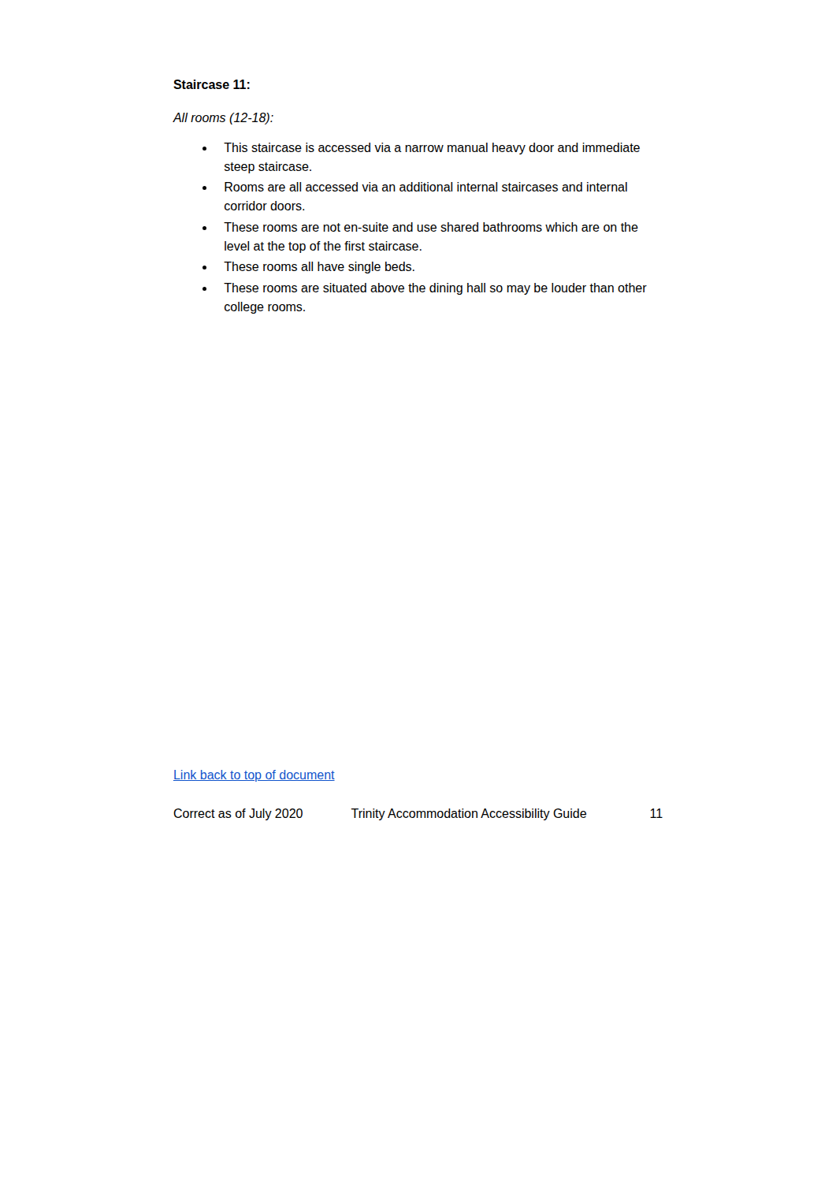Staircase 11:
All rooms (12-18):
This staircase is accessed via a narrow manual heavy door and immediate steep staircase.
Rooms are all accessed via an additional internal staircases and internal corridor doors.
These rooms are not en-suite and use shared bathrooms which are on the level at the top of the first staircase.
These rooms all have single beds.
These rooms are situated above the dining hall so may be louder than other college rooms.
Link back to top of document
Correct as of July 2020 Trinity Accommodation Accessibility Guide 11